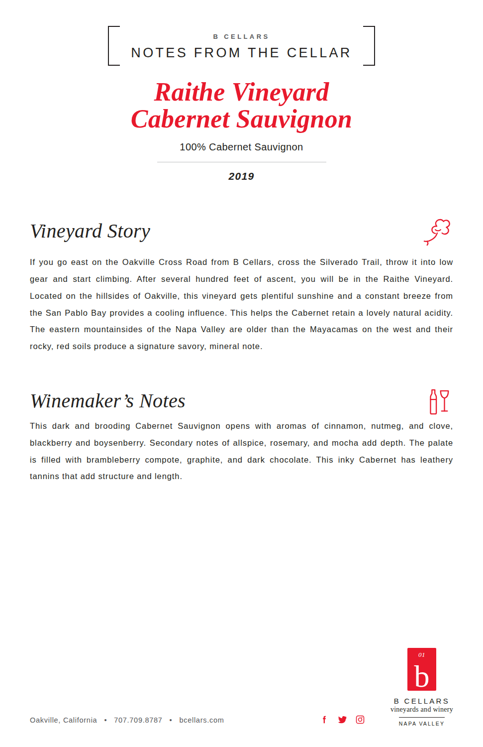B Cellars
Notes from the Cellar
Raithe Vineyard
Cabernet Sauvignon
100% Cabernet Sauvignon
2019
Vineyard Story
If you go east on the Oakville Cross Road from B Cellars, cross the Silverado Trail, throw it into low gear and start climbing. After several hundred feet of ascent, you will be in the Raithe Vineyard. Located on the hillsides of Oakville, this vineyard gets plentiful sunshine and a constant breeze from the San Pablo Bay provides a cooling influence. This helps the Cabernet retain a lovely natural acidity. The eastern mountainsides of the Napa Valley are older than the Mayacamas on the west and their rocky, red soils produce a signature savory, mineral note.
Winemaker’s Notes
This dark and brooding Cabernet Sauvignon opens with aromas of cinnamon, nutmeg, and clove, blackberry and boysenberry. Secondary notes of allspice, rosemary, and mocha add depth. The palate is filled with brambleberry compote, graphite, and dark chocolate. This inky Cabernet has leathery tannins that add structure and length.
Oakville, California • 707.709.8787 • bcellars.com
01 b
B Cellars
vineyards and winery
Napa Valley